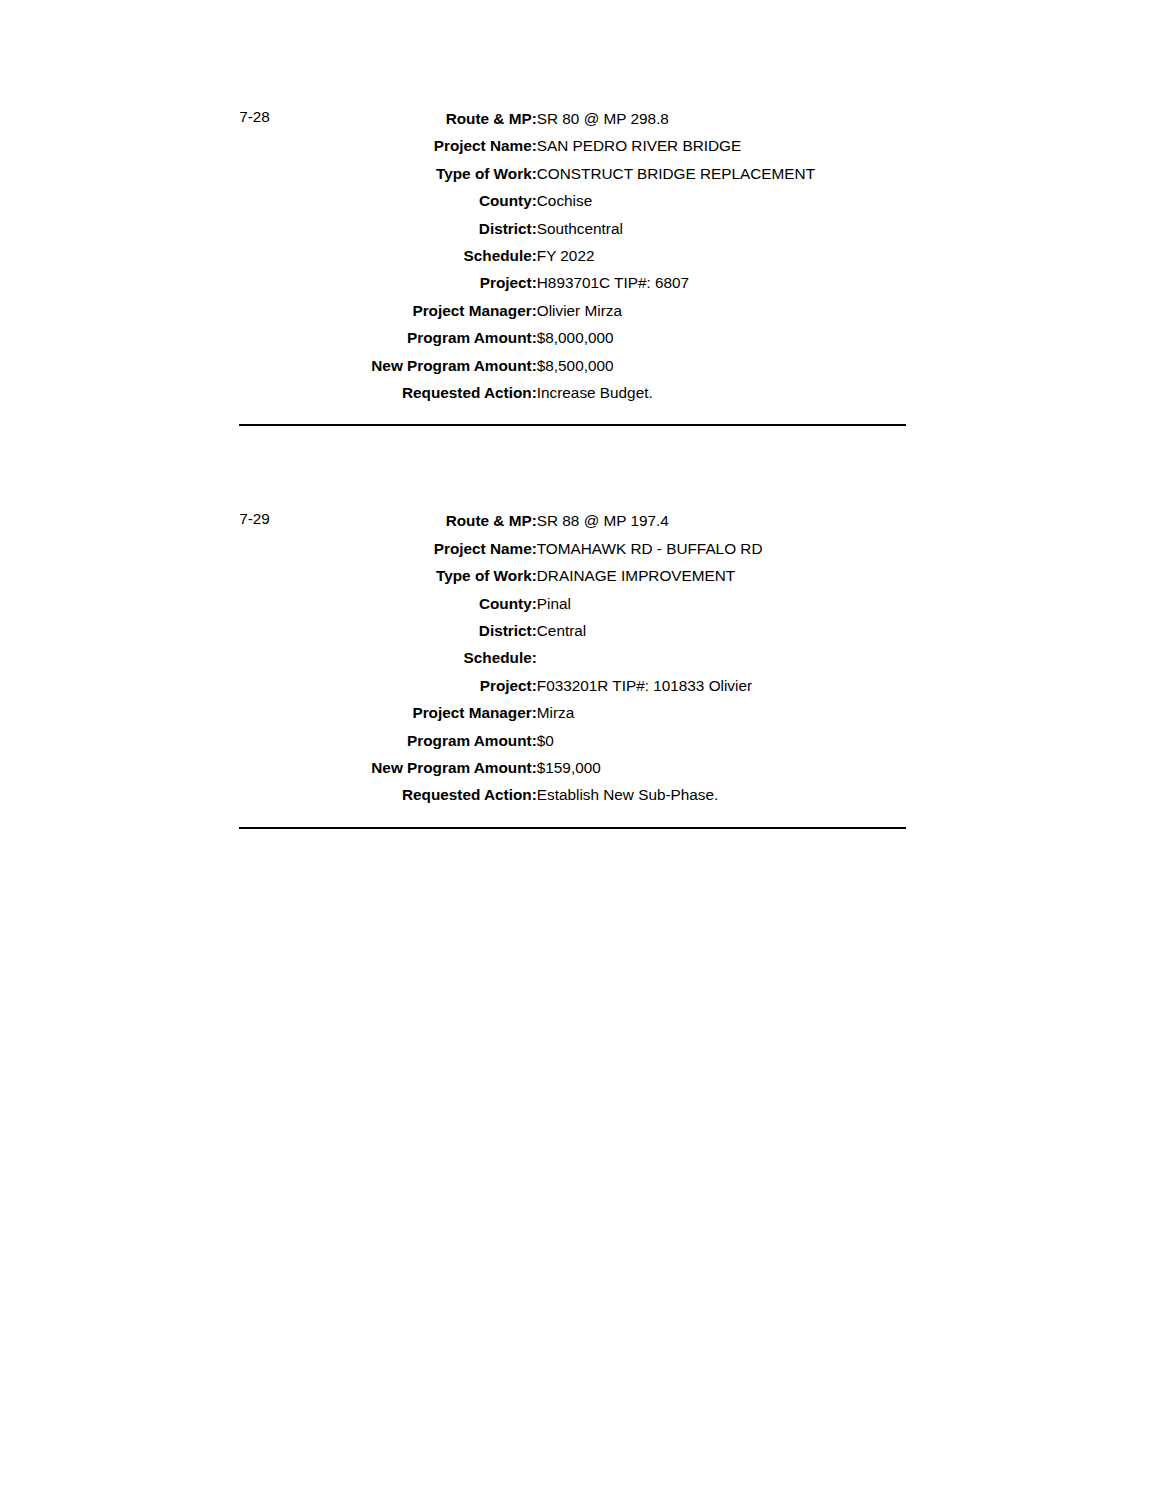7-28
| Route & MP: | SR 80 @ MP 298.8 |
| Project Name: | SAN PEDRO RIVER BRIDGE |
| Type of Work: | CONSTRUCT BRIDGE REPLACEMENT |
| County: | Cochise |
| District: | Southcentral |
| Schedule: | FY 2022 |
| Project: | H893701C TIP#: 6807 |
| Project Manager: | Olivier Mirza |
| Program Amount: | $8,000,000 |
| New Program Amount: | $8,500,000 |
| Requested Action: | Increase Budget. |
7-29
| Route & MP: | SR 88 @ MP 197.4 |
| Project Name: | TOMAHAWK RD - BUFFALO RD |
| Type of Work: | DRAINAGE IMPROVEMENT |
| County: | Pinal |
| District: | Central |
| Schedule: | |
| Project: | F033201R TIP#: 101833 Olivier |
| Project Manager: | Mirza |
| Program Amount: | $0 |
| New Program Amount: | $159,000 |
| Requested Action: | Establish New Sub-Phase. |